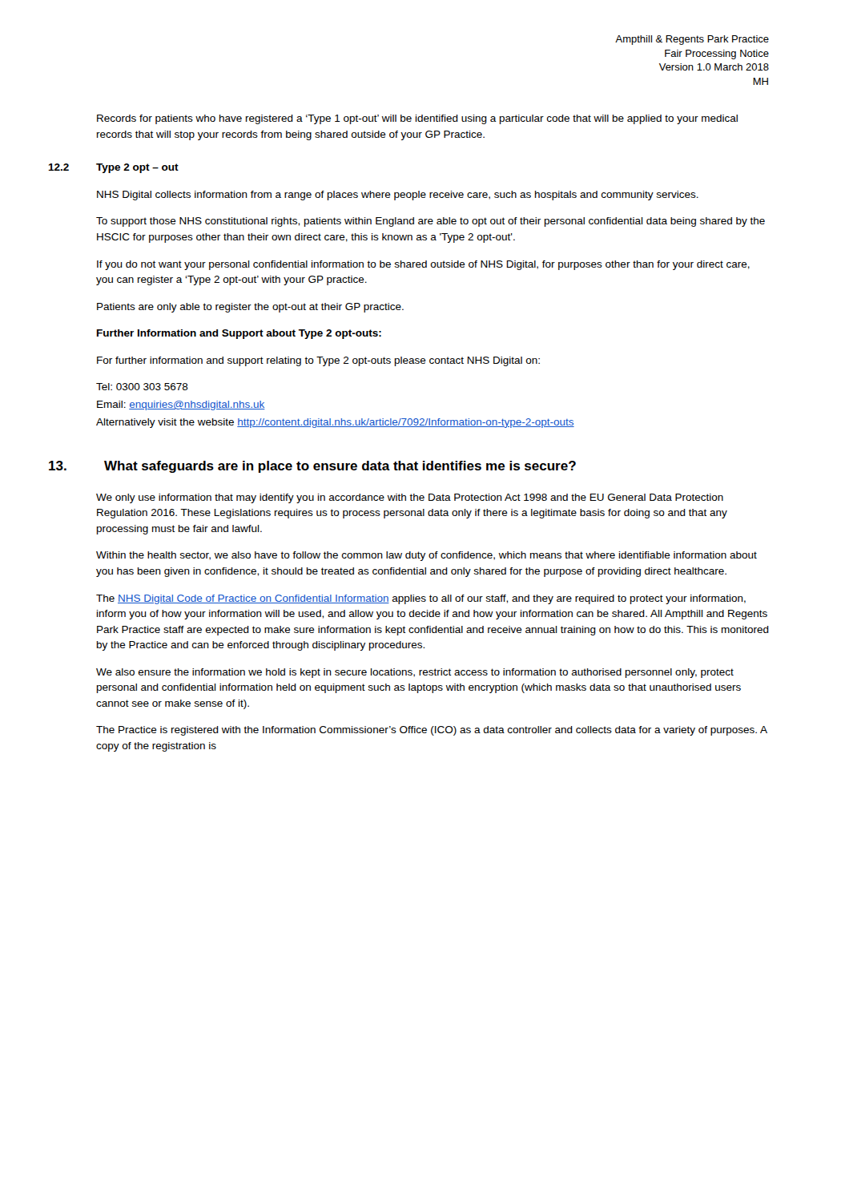Ampthill & Regents Park Practice
Fair Processing Notice
Version 1.0 March 2018
MH
Records for patients who have registered a ‘Type 1 opt-out’ will be identified using a particular code that will be applied to your medical records that will stop your records from being shared outside of your GP Practice.
12.2 Type 2 opt – out
NHS Digital collects information from a range of places where people receive care, such as hospitals and community services.
To support those NHS constitutional rights, patients within England are able to opt out of their personal confidential data being shared by the HSCIC for purposes other than their own direct care, this is known as a 'Type 2 opt-out'.
If you do not want your personal confidential information to be shared outside of NHS Digital, for purposes other than for your direct care, you can register a ‘Type 2 opt-out’ with your GP practice.
Patients are only able to register the opt-out at their GP practice.
Further Information and Support about Type 2 opt-outs:
For further information and support relating to Type 2 opt-outs please contact NHS Digital on:
Tel: 0300 303 5678
Email: enquiries@nhsdigital.nhs.uk
Alternatively visit the website http://content.digital.nhs.uk/article/7092/Information-on-type-2-opt-outs
13. What safeguards are in place to ensure data that identifies me is secure?
We only use information that may identify you in accordance with the Data Protection Act 1998 and the EU General Data Protection Regulation 2016. These Legislations requires us to process personal data only if there is a legitimate basis for doing so and that any processing must be fair and lawful.
Within the health sector, we also have to follow the common law duty of confidence, which means that where identifiable information about you has been given in confidence, it should be treated as confidential and only shared for the purpose of providing direct healthcare.
The NHS Digital Code of Practice on Confidential Information applies to all of our staff, and they are required to protect your information, inform you of how your information will be used, and allow you to decide if and how your information can be shared. All Ampthill and Regents Park Practice staff are expected to make sure information is kept confidential and receive annual training on how to do this. This is monitored by the Practice and can be enforced through disciplinary procedures.
We also ensure the information we hold is kept in secure locations, restrict access to information to authorised personnel only, protect personal and confidential information held on equipment such as laptops with encryption (which masks data so that unauthorised users cannot see or make sense of it).
The Practice is registered with the Information Commissioner’s Office (ICO) as a data controller and collects data for a variety of purposes. A copy of the registration is